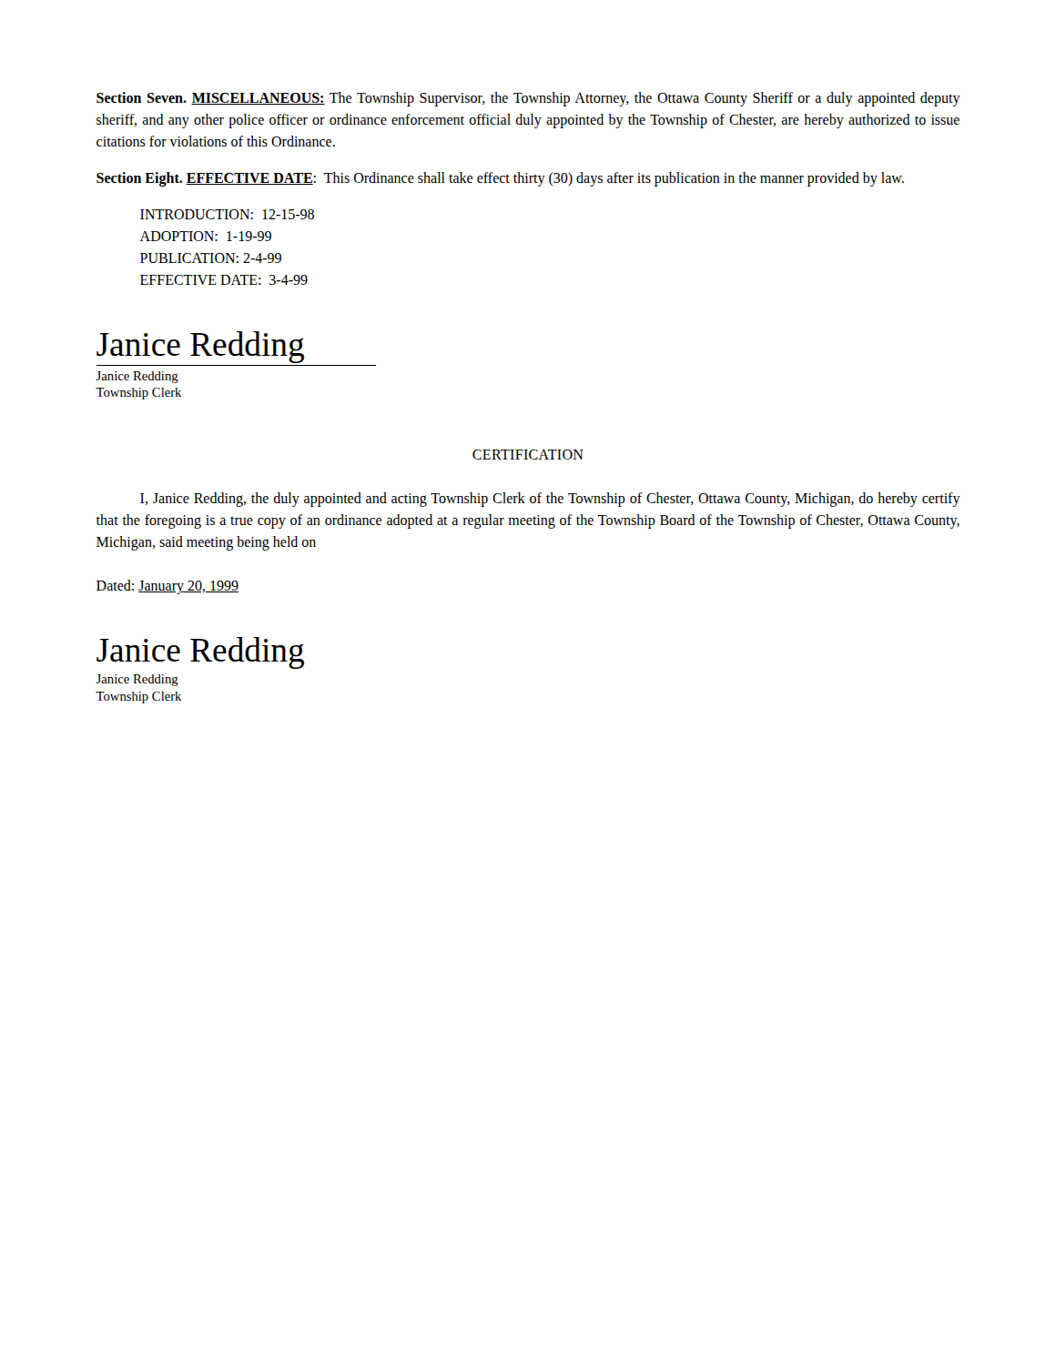Section Seven. MISCELLANEOUS: The Township Supervisor, the Township Attorney, the Ottawa County Sheriff or a duly appointed deputy sheriff, and any other police officer or ordinance enforcement official duly appointed by the Township of Chester, are hereby authorized to issue citations for violations of this Ordinance.
Section Eight. EFFECTIVE DATE: This Ordinance shall take effect thirty (30) days after its publication in the manner provided by law.
INTRODUCTION: 12-15-98
ADOPTION: 1-19-99
PUBLICATION: 2-4-99
EFFECTIVE DATE: 3-4-99
Janice Redding
Janice Redding
Township Clerk
CERTIFICATION
I, Janice Redding, the duly appointed and acting Township Clerk of the Township of Chester, Ottawa County, Michigan, do hereby certify that the foregoing is a true copy of an ordinance adopted at a regular meeting of the Township Board of the Township of Chester, Ottawa County, Michigan, said meeting being held on
Dated: January 20, 1999
Janice Redding
Janice Redding
Township Clerk